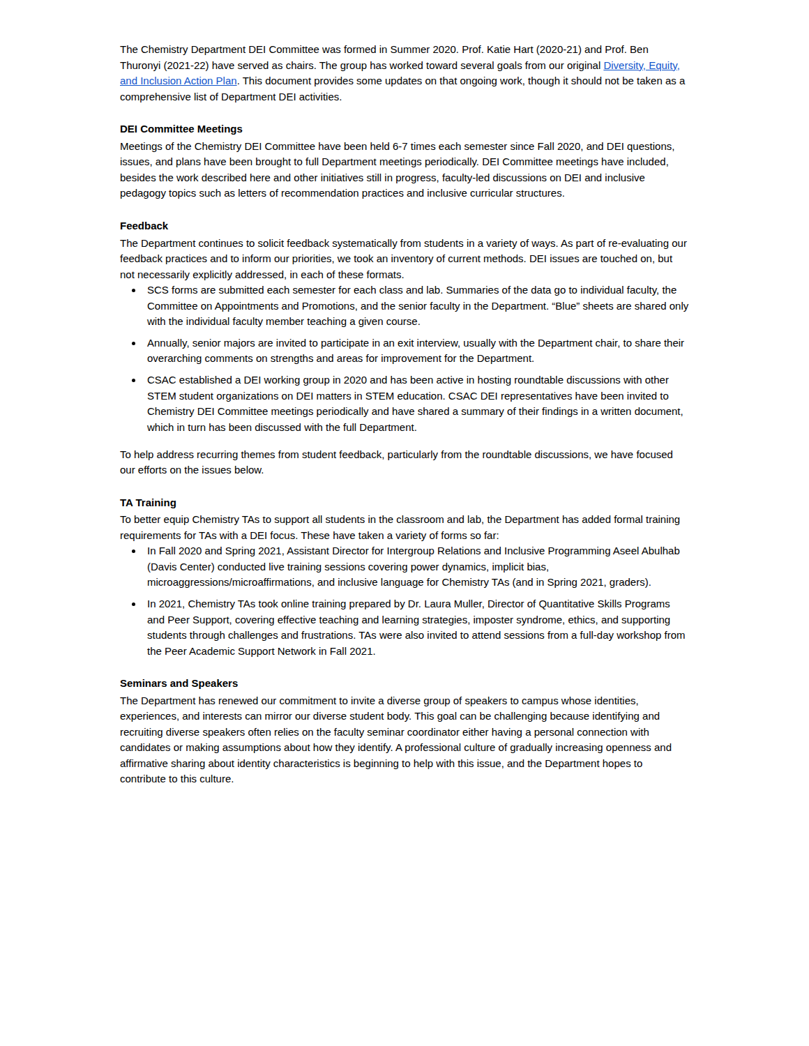The Chemistry Department DEI Committee was formed in Summer 2020. Prof. Katie Hart (2020-21) and Prof. Ben Thuronyi (2021-22) have served as chairs. The group has worked toward several goals from our original Diversity, Equity, and Inclusion Action Plan. This document provides some updates on that ongoing work, though it should not be taken as a comprehensive list of Department DEI activities.
DEI Committee Meetings
Meetings of the Chemistry DEI Committee have been held 6-7 times each semester since Fall 2020, and DEI questions, issues, and plans have been brought to full Department meetings periodically. DEI Committee meetings have included, besides the work described here and other initiatives still in progress, faculty-led discussions on DEI and inclusive pedagogy topics such as letters of recommendation practices and inclusive curricular structures.
Feedback
The Department continues to solicit feedback systematically from students in a variety of ways. As part of re-evaluating our feedback practices and to inform our priorities, we took an inventory of current methods. DEI issues are touched on, but not necessarily explicitly addressed, in each of these formats.
SCS forms are submitted each semester for each class and lab. Summaries of the data go to individual faculty, the Committee on Appointments and Promotions, and the senior faculty in the Department. “Blue” sheets are shared only with the individual faculty member teaching a given course.
Annually, senior majors are invited to participate in an exit interview, usually with the Department chair, to share their overarching comments on strengths and areas for improvement for the Department.
CSAC established a DEI working group in 2020 and has been active in hosting roundtable discussions with other STEM student organizations on DEI matters in STEM education. CSAC DEI representatives have been invited to Chemistry DEI Committee meetings periodically and have shared a summary of their findings in a written document, which in turn has been discussed with the full Department.
To help address recurring themes from student feedback, particularly from the roundtable discussions, we have focused our efforts on the issues below.
TA Training
To better equip Chemistry TAs to support all students in the classroom and lab, the Department has added formal training requirements for TAs with a DEI focus. These have taken a variety of forms so far:
In Fall 2020 and Spring 2021, Assistant Director for Intergroup Relations and Inclusive Programming Aseel Abulhab (Davis Center) conducted live training sessions covering power dynamics, implicit bias, microaggressions/microaffirmations, and inclusive language for Chemistry TAs (and in Spring 2021, graders).
In 2021, Chemistry TAs took online training prepared by Dr. Laura Muller, Director of Quantitative Skills Programs and Peer Support, covering effective teaching and learning strategies, imposter syndrome, ethics, and supporting students through challenges and frustrations. TAs were also invited to attend sessions from a full-day workshop from the Peer Academic Support Network in Fall 2021.
Seminars and Speakers
The Department has renewed our commitment to invite a diverse group of speakers to campus whose identities, experiences, and interests can mirror our diverse student body. This goal can be challenging because identifying and recruiting diverse speakers often relies on the faculty seminar coordinator either having a personal connection with candidates or making assumptions about how they identify. A professional culture of gradually increasing openness and affirmative sharing about identity characteristics is beginning to help with this issue, and the Department hopes to contribute to this culture.